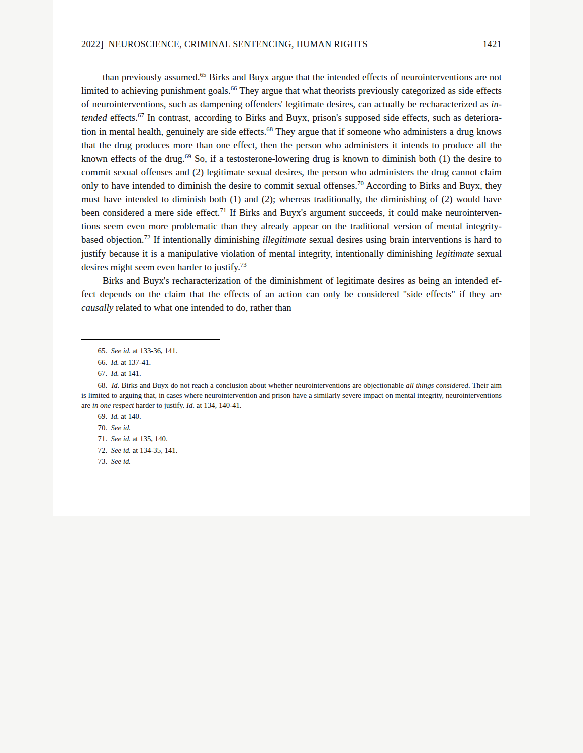2022] NEUROSCIENCE, CRIMINAL SENTENCING, HUMAN RIGHTS 1421
than previously assumed.65 Birks and Buyx argue that the intended effects of neurointerventions are not limited to achieving punishment goals.66 They argue that what theorists previously categorized as side effects of neurointerventions, such as dampening offenders' legitimate desires, can actually be recharacterized as intended effects.67 In contrast, according to Birks and Buyx, prison's supposed side effects, such as deterioration in mental health, genuinely are side effects.68 They argue that if someone who administers a drug knows that the drug produces more than one effect, then the person who administers it intends to produce all the known effects of the drug.69 So, if a testosterone-lowering drug is known to diminish both (1) the desire to commit sexual offenses and (2) legitimate sexual desires, the person who administers the drug cannot claim only to have intended to diminish the desire to commit sexual offenses.70 According to Birks and Buyx, they must have intended to diminish both (1) and (2); whereas traditionally, the diminishing of (2) would have been considered a mere side effect.71 If Birks and Buyx's argument succeeds, it could make neurointerventions seem even more problematic than they already appear on the traditional version of mental integrity-based objection.72 If intentionally diminishing illegitimate sexual desires using brain interventions is hard to justify because it is a manipulative violation of mental integrity, intentionally diminishing legitimate sexual desires might seem even harder to justify.73
Birks and Buyx's recharacterization of the diminishment of legitimate desires as being an intended effect depends on the claim that the effects of an action can only be considered "side effects" if they are causally related to what one intended to do, rather than
65. See id. at 133-36, 141.
66. Id. at 137-41.
67. Id. at 141.
68. Id. Birks and Buyx do not reach a conclusion about whether neurointerventions are objectionable all things considered. Their aim is limited to arguing that, in cases where neurointervention and prison have a similarly severe impact on mental integrity, neurointerventions are in one respect harder to justify. Id. at 134, 140-41.
69. Id. at 140.
70. See id.
71. See id. at 135, 140.
72. See id. at 134-35, 141.
73. See id.